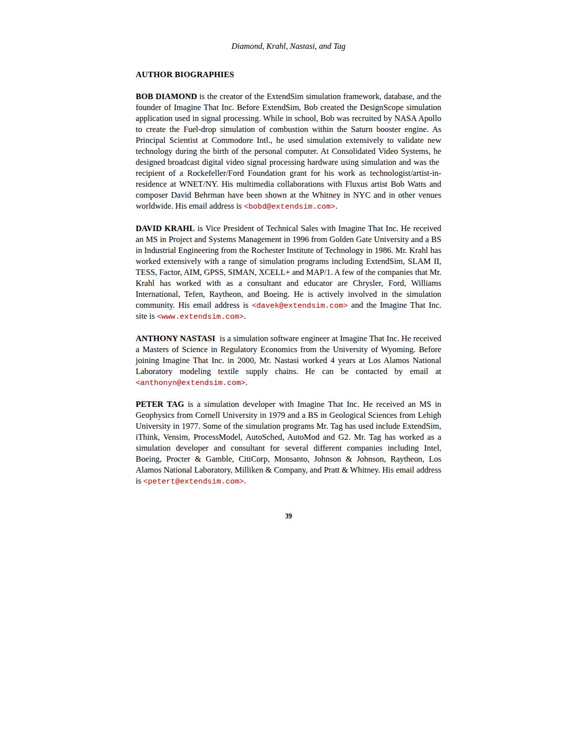Diamond, Krahl, Nastasi, and Tag
AUTHOR BIOGRAPHIES
BOB DIAMOND is the creator of the ExtendSim simulation framework, database, and the founder of Imagine That Inc. Before ExtendSim, Bob created the DesignScope simulation application used in signal processing. While in school, Bob was recruited by NASA Apollo to create the Fuel-drop simulation of combustion within the Saturn booster engine. As Principal Scientist at Commodore Intl., he used simulation extensively to validate new technology during the birth of the personal computer. At Consolidated Video Systems, he designed broadcast digital video signal processing hardware using simulation and was the recipient of a Rockefeller/Ford Foundation grant for his work as technologist/artist-in-residence at WNET/NY. His multimedia collaborations with Fluxus artist Bob Watts and composer David Behrman have been shown at the Whitney in NYC and in other venues worldwide. His email address is <bobd@extendsim.com>.
DAVID KRAHL is Vice President of Technical Sales with Imagine That Inc. He received an MS in Project and Systems Management in 1996 from Golden Gate University and a BS in Industrial Engineering from the Rochester Institute of Technology in 1986. Mr. Krahl has worked extensively with a range of simulation programs including ExtendSim, SLAM II, TESS, Factor, AIM, GPSS, SIMAN, XCELL+ and MAP/1. A few of the companies that Mr. Krahl has worked with as a consultant and educator are Chrysler, Ford, Williams International, Tefen, Raytheon, and Boeing. He is actively involved in the simulation community. His email address is <davek@extendsim.com> and the Imagine That Inc. site is <www.extendsim.com>.
ANTHONY NASTASI is a simulation software engineer at Imagine That Inc. He received a Masters of Science in Regulatory Economics from the University of Wyoming. Before joining Imagine That Inc. in 2000, Mr. Nastasi worked 4 years at Los Alamos National Laboratory modeling textile supply chains. He can be contacted by email at <anthonyn@extendsim.com>.
PETER TAG is a simulation developer with Imagine That Inc. He received an MS in Geophysics from Cornell University in 1979 and a BS in Geological Sciences from Lehigh University in 1977. Some of the simulation programs Mr. Tag has used include ExtendSim, iThink, Vensim, ProcessModel, AutoSched, AutoMod and G2. Mr. Tag has worked as a simulation developer and consultant for several different companies including Intel, Boeing, Procter & Gamble, CitiCorp, Monsanto, Johnson & Johnson, Raytheon, Los Alamos National Laboratory, Milliken & Company, and Pratt & Whitney. His email address is <petert@extendsim.com>.
39